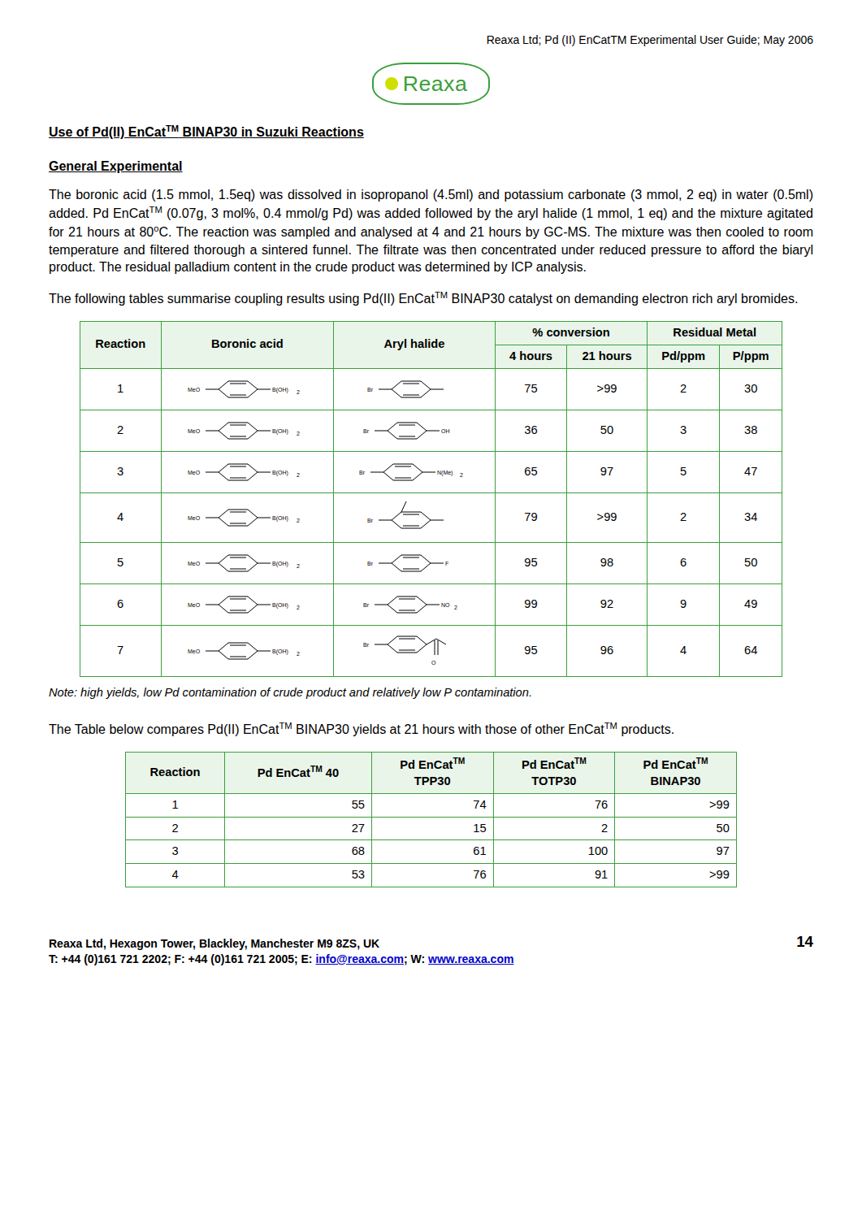Reaxa Ltd; Pd (II) EnCatTM Experimental User Guide; May 2006
Reaxa
Use of Pd(II) EnCatTM BINAP30 in Suzuki Reactions
General Experimental
The boronic acid (1.5 mmol, 1.5eq) was dissolved in isopropanol (4.5ml) and potassium carbonate (3 mmol, 2 eq) in water (0.5ml) added. Pd EnCatTM (0.07g, 3 mol%, 0.4 mmol/g Pd) was added followed by the aryl halide (1 mmol, 1 eq) and the mixture agitated for 21 hours at 80oC. The reaction was sampled and analysed at 4 and 21 hours by GC-MS. The mixture was then cooled to room temperature and filtered thorough a sintered funnel. The filtrate was then concentrated under reduced pressure to afford the biaryl product. The residual palladium content in the crude product was determined by ICP analysis.
The following tables summarise coupling results using Pd(II) EnCatTM BINAP30 catalyst on demanding electron rich aryl bromides.
| Reaction | Boronic acid | Aryl halide | % conversion | Residual Metal |
| --- | --- | --- | --- | --- |
| 4 hours | 21 hours | Pd/ppm | P/ppm |
| 1 | MeO B(OH) 2 | Br | 75 | >99 | 2 | 30 |
| 2 | MeO B(OH) 2 | Br OH | 36 | 50 | 3 | 38 |
| 3 | MeO B(OH) 2 | Br N(Me) 2 | 65 | 97 | 5 | 47 |
| 4 | MeO B(OH) 2 | Br | 79 | >99 | 2 | 34 |
| 5 | MeO B(OH) 2 | Br F | 95 | 98 | 6 | 50 |
| 6 | MeO B(OH) 2 | Br NO 2 | 99 | 92 | 9 | 49 |
| 7 | MeO B(OH) 2 | Br O | 95 | 96 | 4 | 64 |
Note: high yields, low Pd contamination of crude product and relatively low P contamination.
The Table below compares Pd(II) EnCatTM BINAP30 yields at 21 hours with those of other EnCatTM products.
| Reaction | Pd EnCat TM 40 | Pd EnCat TM TPP30 | Pd EnCat TM TOTP30 | Pd EnCat TM BINAP30 |
| --- | --- | --- | --- | --- |
| 1 | 55 | 74 | 76 | >99 |
| 2 | 27 | 15 | 2 | 50 |
| 3 | 68 | 61 | 100 | 97 |
| 4 | 53 | 76 | 91 | >99 |
14 Reaxa Ltd, Hexagon Tower, Blackley, Manchester M9 8ZS, UK
T: +44 (0)161 721 2202; F: +44 (0)161 721 2005; E: info@reaxa.com; W: www.reaxa.com